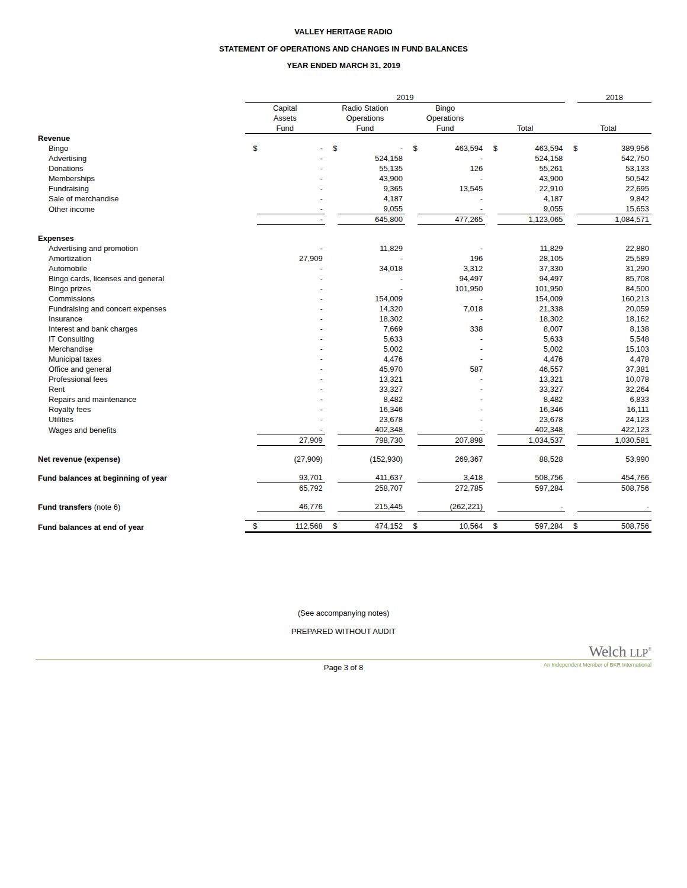VALLEY HERITAGE RADIO
STATEMENT OF OPERATIONS AND CHANGES IN FUND BALANCES
YEAR ENDED MARCH 31, 2019
| | 2019 | | 2018 |
| | Capital | Radio Station | Bingo | | |
| | Assets | Operations | Operations | | |
| | Fund | Fund | Fund | Total | Total |
| Revenue | |
| Bingo | $ | - | $ | - | $ | 463,594 | $ | 463,594 | $ | 389,956 |
| Advertising | | - | | 524,158 | | - | | 524,158 | | 542,750 |
| Donations | | - | | 55,135 | | 126 | | 55,261 | | 53,133 |
| Memberships | | - | | 43,900 | | - | | 43,900 | | 50,542 |
| Fundraising | | - | | 9,365 | | 13,545 | | 22,910 | | 22,695 |
| Sale of merchandise | | - | | 4,187 | | - | | 4,187 | | 9,842 |
| Other income | | - | | 9,055 | | - | | 9,055 | | 15,653 |
| | | - | | 645,800 | | 477,265 | | 1,123,065 | | 1,084,571 |
| Expenses | |
| Advertising and promotion | | - | | 11,829 | | - | | 11,829 | | 22,880 |
| Amortization | | 27,909 | | - | | 196 | | 28,105 | | 25,589 |
| Automobile | | - | | 34,018 | | 3,312 | | 37,330 | | 31,290 |
| Bingo cards, licenses and general | | - | | - | | 94,497 | | 94,497 | | 85,708 |
| Bingo prizes | | - | | - | | 101,950 | | 101,950 | | 84,500 |
| Commissions | | - | | 154,009 | | - | | 154,009 | | 160,213 |
| Fundraising and concert expenses | | - | | 14,320 | | 7,018 | | 21,338 | | 20,059 |
| Insurance | | - | | 18,302 | | - | | 18,302 | | 18,162 |
| Interest and bank charges | | - | | 7,669 | | 338 | | 8,007 | | 8,138 |
| IT Consulting | | - | | 5,633 | | - | | 5,633 | | 5,548 |
| Merchandise | | - | | 5,002 | | - | | 5,002 | | 15,103 |
| Municipal taxes | | - | | 4,476 | | - | | 4,476 | | 4,478 |
| Office and general | | - | | 45,970 | | 587 | | 46,557 | | 37,381 |
| Professional fees | | - | | 13,321 | | - | | 13,321 | | 10,078 |
| Rent | | - | | 33,327 | | - | | 33,327 | | 32,264 |
| Repairs and maintenance | | - | | 8,482 | | - | | 8,482 | | 6,833 |
| Royalty fees | | - | | 16,346 | | - | | 16,346 | | 16,111 |
| Utilities | | - | | 23,678 | | - | | 23,678 | | 24,123 |
| Wages and benefits | | - | | 402,348 | | - | | 402,348 | | 422,123 |
| | | 27,909 | | 798,730 | | 207,898 | | 1,034,537 | | 1,030,581 |
| Net revenue (expense) | | (27,909) | | (152,930) | | 269,367 | | 88,528 | | 53,990 |
| Fund balances at beginning of year | | 93,701 | | 411,637 | | 3,418 | | 508,756 | | 454,766 |
| | | 65,792 | | 258,707 | | 272,785 | | 597,284 | | 508,756 |
| Fund transfers (note 6) | | 46,776 | | 215,445 | | (262,221) | | - | | - |
| Fund balances at end of year | $ | 112,568 | $ | 474,152 | $ | 10,564 | $ | 597,284 | $ | 508,756 |
(See accompanying notes)
PREPARED WITHOUT AUDIT
Welch LLP®
An Independent Member of BKR International
Page 3 of 8